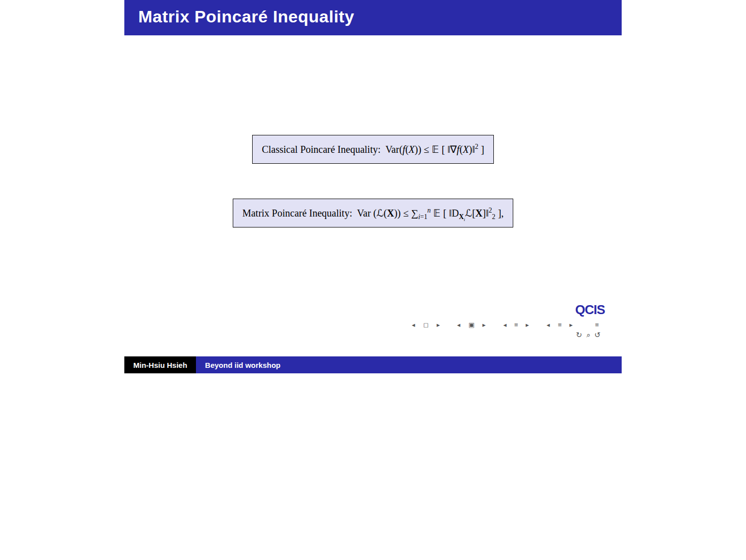Matrix Poincaré Inequality
Classical Poincaré Inequality: Var(f(X)) ≤ 𝔼 [ ‖∇f(X)‖2 ]
Matrix Poincaré Inequality: Var (ℒ(X)) ≤ ∑i=1n 𝔼 [ ‖DXiℒ[X]‖22 ],
◂ ◻ ▸ ◂ ▣ ▸ ◂ ≡ ▸ ◂ ≡ ▸ ≡
QCIS
↻ ⌕ ↺
Min-Hsiu Hsieh
Beyond iid workshop